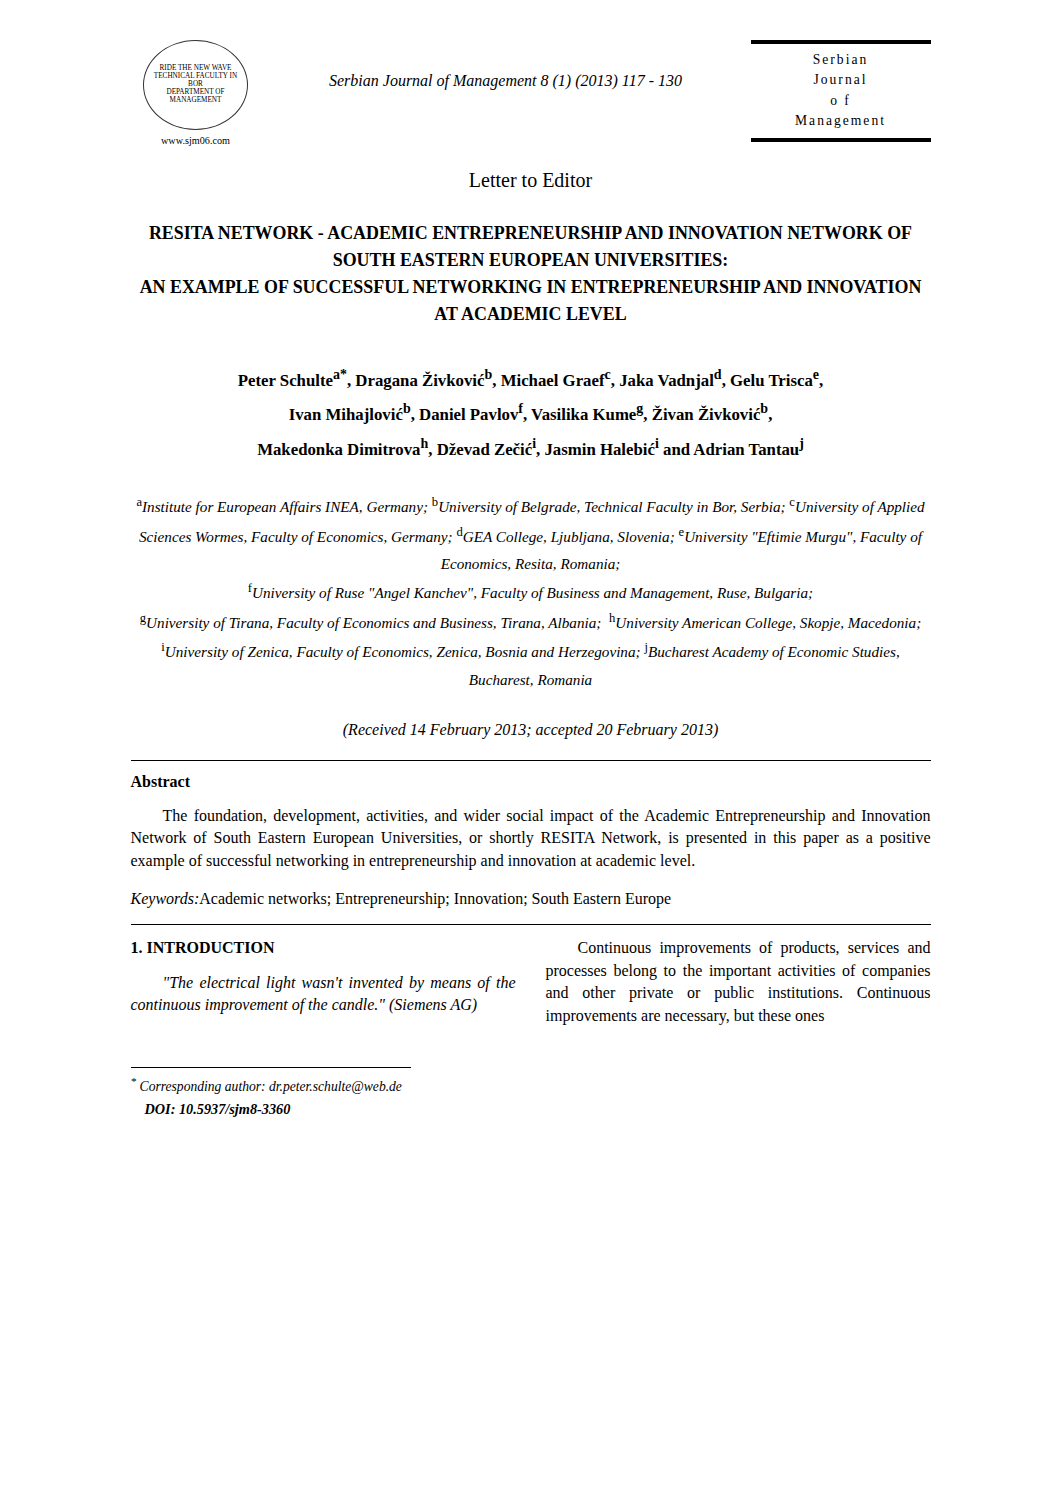RIDE THE NEW WAVE
TECHNICAL FACULTY IN BOR
DEPARTMENT OF MANAGEMENT
www.sjm06.com
Serbian Journal of Management 8 (1) (2013) 117 - 130
Serbian
Journal
o f
Management
Letter to Editor
RESITA NETWORK - ACADEMIC ENTREPRENEURSHIP AND INNOVATION NETWORK OF
SOUTH EASTERN EUROPEAN UNIVERSITIES:
AN EXAMPLE OF SUCCESSFUL NETWORKING IN ENTREPRENEURSHIP AND INNOVATION AT ACADEMIC LEVEL
Peter Schultea*, Dragana Živkovićb, Michael Graefc, Jaka Vadnjald, Gelu Triscae,
Ivan Mihajlovićb, Daniel Pavlovf, Vasilika Kumeg, Živan Živkovićb,
Makedonka Dimitrovah, Dževad Zečići, Jasmin Halebići and Adrian Tantauj
aInstitute for European Affairs INEA, Germany; bUniversity of Belgrade, Technical Faculty in Bor, Serbia; cUniversity of Applied Sciences Wormes, Faculty of Economics, Germany; dGEA College, Ljubljana, Slovenia; eUniversity "Eftimie Murgu", Faculty of Economics, Resita, Romania;
fUniversity of Ruse "Angel Kanchev", Faculty of Business and Management, Ruse, Bulgaria;
gUniversity of Tirana, Faculty of Economics and Business, Tirana, Albania; hUniversity American College, Skopje, Macedonia; iUniversity of Zenica, Faculty of Economics, Zenica, Bosnia and Herzegovina; jBucharest Academy of Economic Studies, Bucharest, Romania
(Received 14 February 2013; accepted 20 February 2013)
Abstract
The foundation, development, activities, and wider social impact of the Academic Entrepreneurship and Innovation Network of South Eastern European Universities, or shortly RESITA Network, is presented in this paper as a positive example of successful networking in entrepreneurship and innovation at academic level.
Keywords: Academic networks; Entrepreneurship; Innovation; South Eastern Europe
1. INTRODUCTION
"The electrical light wasn't invented by means of the continuous improvement of the candle." (Siemens AG)
Continuous improvements of products, services and processes belong to the important activities of companies and other private or public institutions. Continuous improvements are necessary, but these ones
* Corresponding author: dr.peter.schulte@web.de
DOI: 10.5937/sjm8-3360